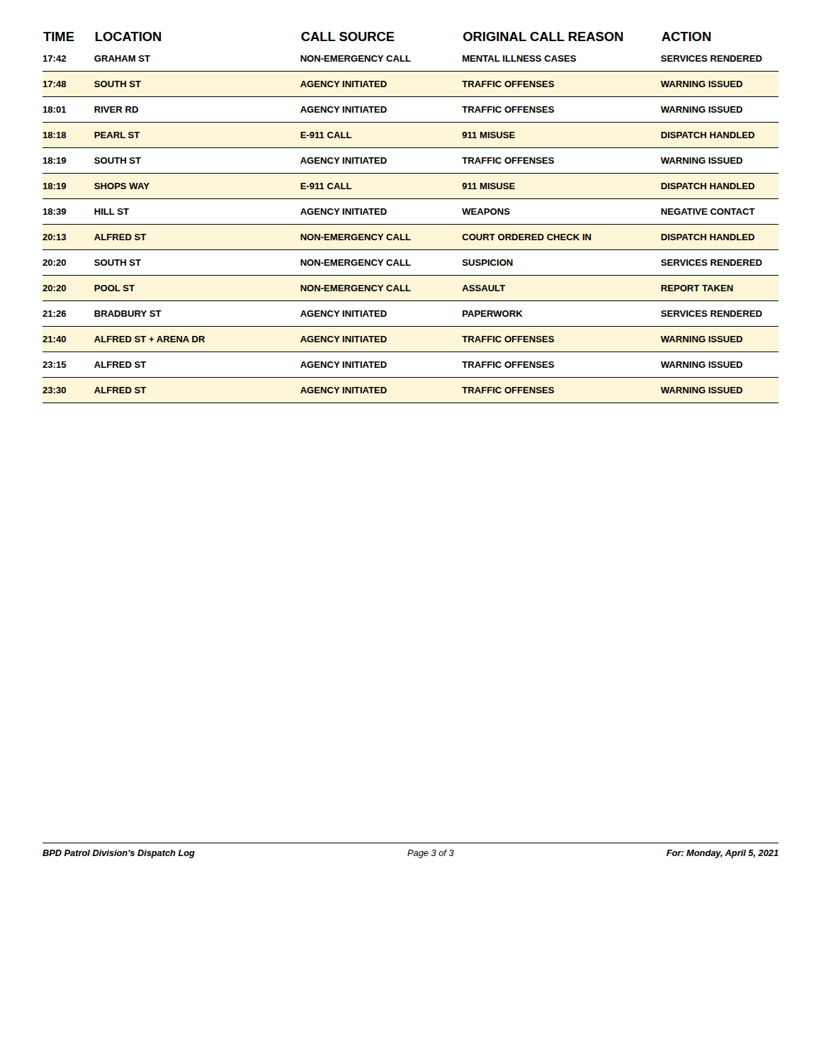| TIME | LOCATION | CALL SOURCE | ORIGINAL CALL REASON | ACTION |
| --- | --- | --- | --- | --- |
| 17:42 | GRAHAM ST | NON-EMERGENCY CALL | MENTAL ILLNESS CASES | SERVICES RENDERED |
| 17:48 | SOUTH ST | AGENCY INITIATED | TRAFFIC OFFENSES | WARNING ISSUED |
| 18:01 | RIVER RD | AGENCY INITIATED | TRAFFIC OFFENSES | WARNING ISSUED |
| 18:18 | PEARL ST | E-911 CALL | 911 MISUSE | DISPATCH HANDLED |
| 18:19 | SOUTH ST | AGENCY INITIATED | TRAFFIC OFFENSES | WARNING ISSUED |
| 18:19 | SHOPS WAY | E-911 CALL | 911 MISUSE | DISPATCH HANDLED |
| 18:39 | HILL ST | AGENCY INITIATED | WEAPONS | NEGATIVE CONTACT |
| 20:13 | ALFRED ST | NON-EMERGENCY CALL | COURT ORDERED CHECK IN | DISPATCH HANDLED |
| 20:20 | SOUTH ST | NON-EMERGENCY CALL | SUSPICION | SERVICES RENDERED |
| 20:20 | POOL ST | NON-EMERGENCY CALL | ASSAULT | REPORT TAKEN |
| 21:26 | BRADBURY ST | AGENCY INITIATED | PAPERWORK | SERVICES RENDERED |
| 21:40 | ALFRED ST + ARENA DR | AGENCY INITIATED | TRAFFIC OFFENSES | WARNING ISSUED |
| 23:15 | ALFRED ST | AGENCY INITIATED | TRAFFIC OFFENSES | WARNING ISSUED |
| 23:30 | ALFRED ST | AGENCY INITIATED | TRAFFIC OFFENSES | WARNING ISSUED |
BPD Patrol Division's Dispatch Log Page 3 of 3 For: Monday, April 5, 2021